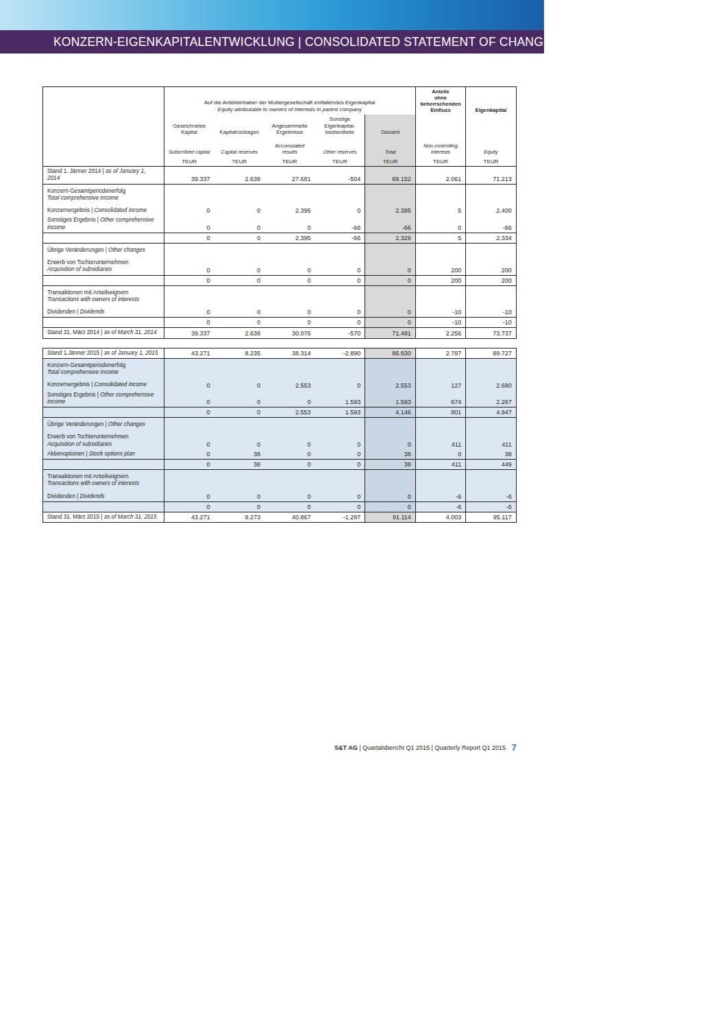KONZERN-EIGENKAPITALENTWICKLUNG | CONSOLIDATED STATEMENT OF CHANGES IN EQUITY
| | Auf die Anteilsinhaber der Muttergesellschaft entfallendes Eigenkapital Equity attributable to owners of interests in parent company | Anteile ohne beherrschenden Einfluss | Eigenkapital |
| | Gezeichnetes Kapital | Kapitalrücklagen | Angesammelte Ergebnisse | Sonstige Eigenkapital- bestandteile | Gesamt | | |
| | Subscribed capital | Capital reserves | Accumulated results | Other reserves | Total | Non-controlling interests | Equity |
| | TEUR | TEUR | TEUR | TEUR | TEUR | TEUR | TEUR |
| Stand 1. Jänner 2014 / as of January 1, 2014 | 39.337 | 2.638 | 27.681 | -504 | 69.152 | 2.061 | 71.213 |
| Konzern-Gesamtperiodenerfolg Total comprehensive income | | | | | | | |
| Konzernergebnis / Consolidated income | 0 | 0 | 2.395 | 0 | 2.395 | 5 | 2.400 |
| Sonstiges Ergebnis / Other comprehensive income | 0 | 0 | 0 | -66 | -66 | 0 | -66 |
| | 0 | 0 | 2.395 | -66 | 2.329 | 5 | 2.334 |
| Übrige Veränderungen / Other changes | | | | | | | |
| Erwerb von Tochterunternehmen Acquisition of subsidiaries | 0 | 0 | 0 | 0 | 0 | 200 | 200 |
| | 0 | 0 | 0 | 0 | 0 | 200 | 200 |
| Transaktionen mit Anteilseignern Transactions with owners of interests | | | | | | | |
| Dividenden / Dividends | 0 | 0 | 0 | 0 | 0 | -10 | -10 |
| | 0 | 0 | 0 | 0 | 0 | -10 | -10 |
| Stand 31. März 2014 / as of March 31, 2014 | 39.337 | 2.638 | 30.076 | -570 | 71.481 | 2.256 | 73.737 |
| Stand 1.Jänner 2015 / as of January 1, 2015 | 43.271 | 8.235 | 38.314 | -2.890 | 86.930 | 2.797 | 89.727 |
| Konzern-Gesamtperiodenerfolg Total comprehensive income | | | | | | | |
| Konzernergebnis / Consolidated income | 0 | 0 | 2.553 | 0 | 2.553 | 127 | 2.680 |
| Sonstiges Ergebnis / Other comprehensive income | 0 | 0 | 0 | 1.593 | 1.593 | 674 | 2.267 |
| | 0 | 0 | 2.553 | 1.593 | 4.146 | 801 | 4.947 |
| Übrige Veränderungen / Other changes | | | | | | | |
| Erwerb von Tochterunternehmen Acquisition of subsidiaries | 0 | 0 | 0 | 0 | 0 | 411 | 411 |
| Aktienoptionen / Stock options plan | 0 | 38 | 0 | 0 | 38 | 0 | 38 |
| | 0 | 38 | 0 | 0 | 38 | 411 | 449 |
| Transaktionen mit Anteilseignern Transactions with owners of interests | | | | | | | |
| Dividenden / Dividends | 0 | 0 | 0 | 0 | 0 | -6 | -6 |
| | 0 | 0 | 0 | 0 | 0 | -6 | -6 |
| Stand 31. März 2015 / as of March 31, 2015 | 43.271 | 8.273 | 40.867 | -1.297 | 91.114 | 4.003 | 95.117 |
S&T AG | Quartalsbericht Q1 2015 | Quarterly Report Q1 2015 7